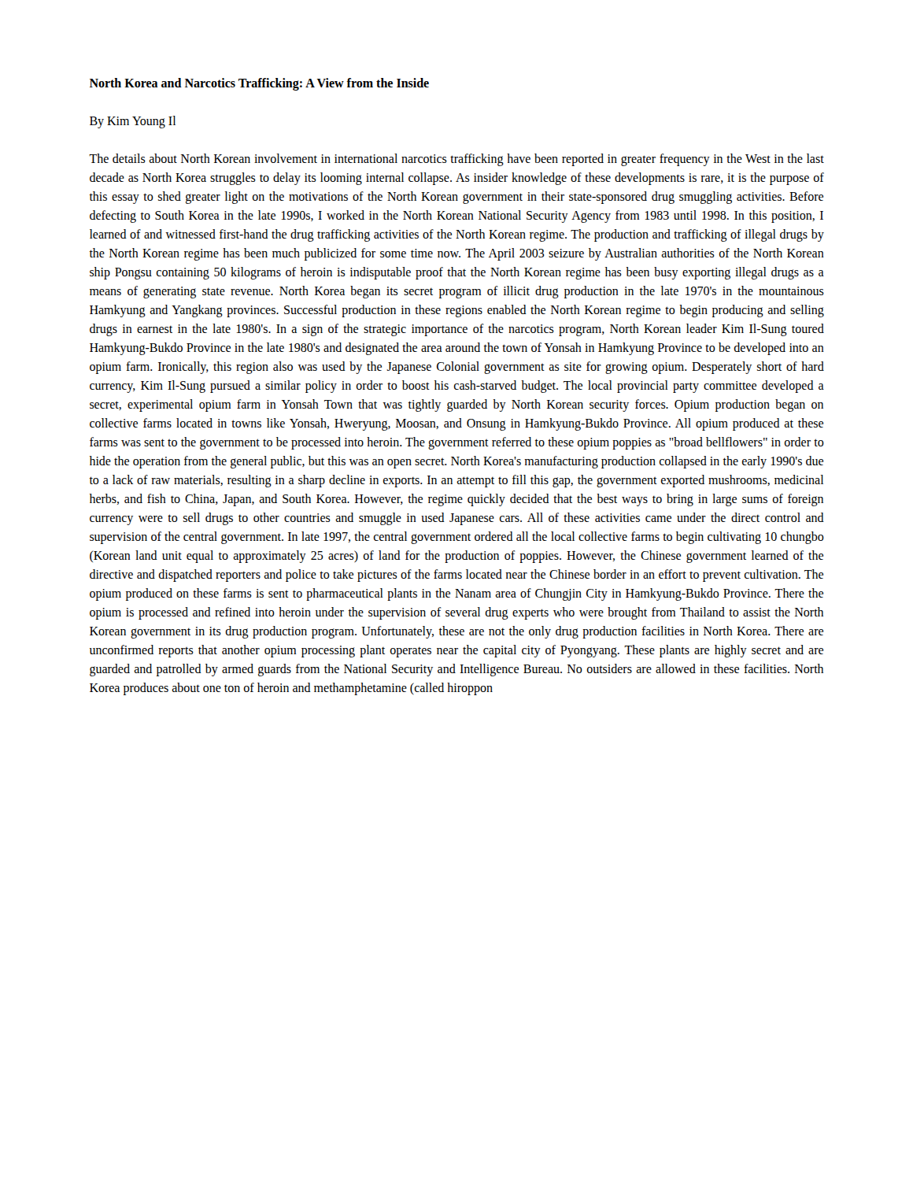North Korea and Narcotics Trafficking: A View from the Inside
By Kim Young Il
The details about North Korean involvement in international narcotics trafficking have been reported in greater frequency in the West in the last decade as North Korea struggles to delay its looming internal collapse. As insider knowledge of these developments is rare, it is the purpose of this essay to shed greater light on the motivations of the North Korean government in their state-sponsored drug smuggling activities. Before defecting to South Korea in the late 1990s, I worked in the North Korean National Security Agency from 1983 until 1998. In this position, I learned of and witnessed first-hand the drug trafficking activities of the North Korean regime. The production and trafficking of illegal drugs by the North Korean regime has been much publicized for some time now. The April 2003 seizure by Australian authorities of the North Korean ship Pongsu containing 50 kilograms of heroin is indisputable proof that the North Korean regime has been busy exporting illegal drugs as a means of generating state revenue. North Korea began its secret program of illicit drug production in the late 1970's in the mountainous Hamkyung and Yangkang provinces. Successful production in these regions enabled the North Korean regime to begin producing and selling drugs in earnest in the late 1980's. In a sign of the strategic importance of the narcotics program, North Korean leader Kim Il-Sung toured Hamkyung-Bukdo Province in the late 1980's and designated the area around the town of Yonsah in Hamkyung Province to be developed into an opium farm. Ironically, this region also was used by the Japanese Colonial government as site for growing opium. Desperately short of hard currency, Kim Il-Sung pursued a similar policy in order to boost his cash-starved budget. The local provincial party committee developed a secret, experimental opium farm in Yonsah Town that was tightly guarded by North Korean security forces. Opium production began on collective farms located in towns like Yonsah, Hweryung, Moosan, and Onsung in Hamkyung-Bukdo Province. All opium produced at these farms was sent to the government to be processed into heroin. The government referred to these opium poppies as "broad bellflowers" in order to hide the operation from the general public, but this was an open secret. North Korea's manufacturing production collapsed in the early 1990's due to a lack of raw materials, resulting in a sharp decline in exports. In an attempt to fill this gap, the government exported mushrooms, medicinal herbs, and fish to China, Japan, and South Korea. However, the regime quickly decided that the best ways to bring in large sums of foreign currency were to sell drugs to other countries and smuggle in used Japanese cars. All of these activities came under the direct control and supervision of the central government. In late 1997, the central government ordered all the local collective farms to begin cultivating 10 chungbo (Korean land unit equal to approximately 25 acres) of land for the production of poppies. However, the Chinese government learned of the directive and dispatched reporters and police to take pictures of the farms located near the Chinese border in an effort to prevent cultivation. The opium produced on these farms is sent to pharmaceutical plants in the Nanam area of Chungjin City in Hamkyung-Bukdo Province. There the opium is processed and refined into heroin under the supervision of several drug experts who were brought from Thailand to assist the North Korean government in its drug production program. Unfortunately, these are not the only drug production facilities in North Korea. There are unconfirmed reports that another opium processing plant operates near the capital city of Pyongyang. These plants are highly secret and are guarded and patrolled by armed guards from the National Security and Intelligence Bureau. No outsiders are allowed in these facilities. North Korea produces about one ton of heroin and methamphetamine (called hiroppon